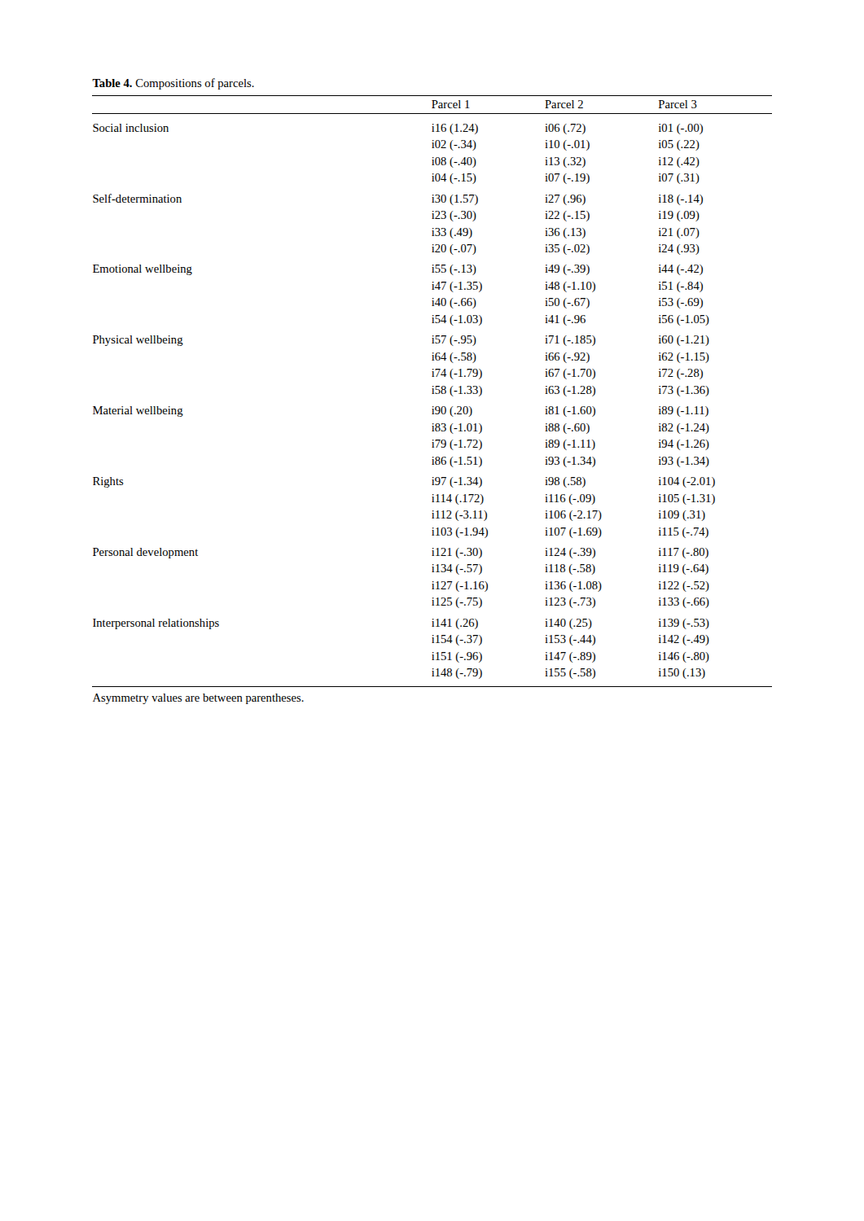Table 4. Compositions of parcels.
| | Parcel 1 | Parcel 2 | Parcel 3 |
| --- | --- | --- | --- |
| Social inclusion | i16 (1.24) | i06 (.72) | i01 (-.00) |
| | i02 (-.34) | i10 (-.01) | i05 (.22) |
| | i08 (-.40) | i13 (.32) | i12 (.42) |
| | i04 (-.15) | i07 (-.19) | i07 (.31) |
| Self-determination | i30 (1.57) | i27 (.96) | i18 (-.14) |
| | i23 (-.30) | i22 (-.15) | i19 (.09) |
| | i33 (.49) | i36 (.13) | i21 (.07) |
| | i20 (-.07) | i35 (-.02) | i24 (.93) |
| Emotional wellbeing | i55 (-.13) | i49 (-.39) | i44 (-.42) |
| | i47 (-1.35) | i48 (-1.10) | i51 (-.84) |
| | i40 (-.66) | i50 (-.67) | i53 (-.69) |
| | i54 (-1.03) | i41 (-.96 | i56 (-1.05) |
| Physical wellbeing | i57 (-.95) | i71 (-.185) | i60 (-1.21) |
| | i64 (-.58) | i66 (-.92) | i62 (-1.15) |
| | i74 (-1.79) | i67 (-1.70) | i72 (-.28) |
| | i58 (-1.33) | i63 (-1.28) | i73 (-1.36) |
| Material wellbeing | i90 (.20) | i81 (-1.60) | i89 (-1.11) |
| | i83 (-1.01) | i88 (-.60) | i82 (-1.24) |
| | i79 (-1.72) | i89 (-1.11) | i94 (-1.26) |
| | i86 (-1.51) | i93 (-1.34) | i93 (-1.34) |
| Rights | i97 (-1.34) | i98 (.58) | i104 (-2.01) |
| | i114 (.172) | i116 (-.09) | i105 (-1.31) |
| | i112 (-3.11) | i106 (-2.17) | i109 (.31) |
| | i103 (-1.94) | i107 (-1.69) | i115 (-.74) |
| Personal development | i121 (-.30) | i124 (-.39) | i117 (-.80) |
| | i134 (-.57) | i118 (-.58) | i119 (-.64) |
| | i127 (-1.16) | i136 (-1.08) | i122 (-.52) |
| | i125 (-.75) | i123 (-.73) | i133 (-.66) |
| Interpersonal relationships | i141 (.26) | i140 (.25) | i139 (-.53) |
| | i154 (-.37) | i153 (-.44) | i142 (-.49) |
| | i151 (-.96) | i147 (-.89) | i146 (-.80) |
| | i148 (-.79) | i155 (-.58) | i150 (.13) |
Asymmetry values are between parentheses.